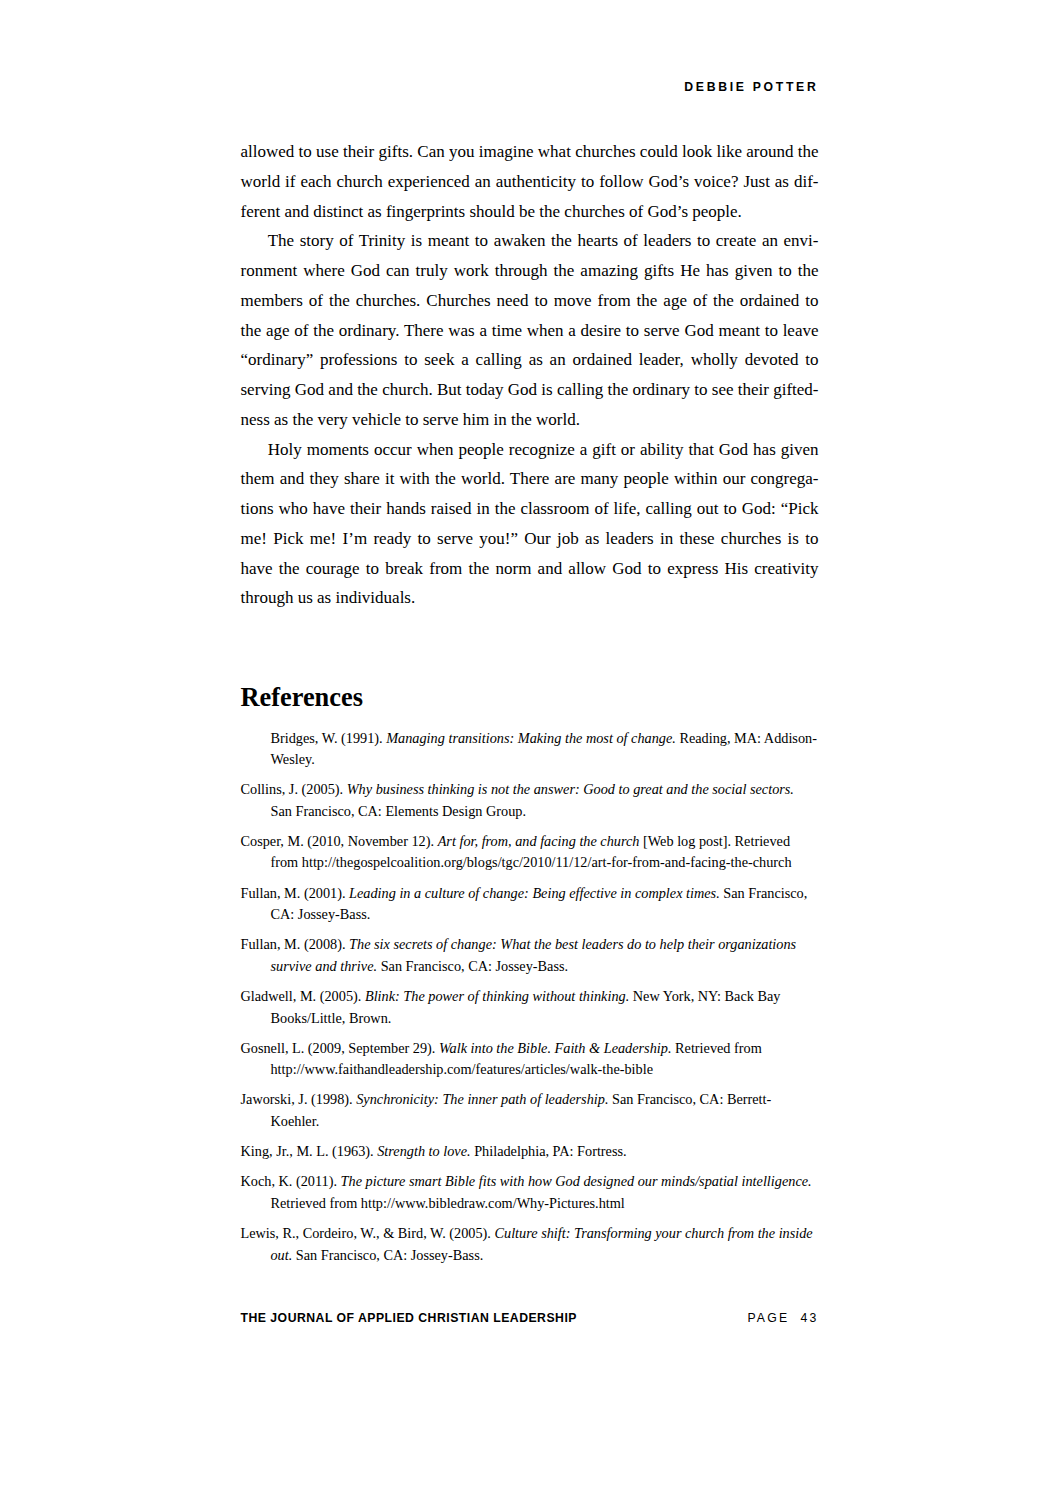Debbie Potter
allowed to use their gifts. Can you imagine what churches could look like around the world if each church experienced an authenticity to follow God’s voice? Just as different and distinct as fingerprints should be the churches of God’s people.
The story of Trinity is meant to awaken the hearts of leaders to create an environment where God can truly work through the amazing gifts He has given to the members of the churches. Churches need to move from the age of the ordained to the age of the ordinary. There was a time when a desire to serve God meant to leave “ordinary” professions to seek a calling as an ordained leader, wholly devoted to serving God and the church. But today God is calling the ordinary to see their giftedness as the very vehicle to serve him in the world.
Holy moments occur when people recognize a gift or ability that God has given them and they share it with the world. There are many people within our congregations who have their hands raised in the classroom of life, calling out to God: “Pick me! Pick me! I’m ready to serve you!” Our job as leaders in these churches is to have the courage to break from the norm and allow God to express His creativity through us as individuals.
References
Bridges, W. (1991). Managing transitions: Making the most of change. Reading, MA: Addison-Wesley.
Collins, J. (2005). Why business thinking is not the answer: Good to great and the social sectors. San Francisco, CA: Elements Design Group.
Cosper, M. (2010, November 12). Art for, from, and facing the church [Web log post]. Retrieved from http://thegospelcoalition.org/blogs/tgc/2010/11/12/art-for-from-and-facing-the-church
Fullan, M. (2001). Leading in a culture of change: Being effective in complex times. San Francisco, CA: Jossey-Bass.
Fullan, M. (2008). The six secrets of change: What the best leaders do to help their organizations survive and thrive. San Francisco, CA: Jossey-Bass.
Gladwell, M. (2005). Blink: The power of thinking without thinking. New York, NY: Back Bay Books/Little, Brown.
Gosnell, L. (2009, September 29). Walk into the Bible. Faith & Leadership. Retrieved from http://www.faithandleadership.com/features/articles/walk-the-bible
Jaworski, J. (1998). Synchronicity: The inner path of leadership. San Francisco, CA: Berrett-Koehler.
King, Jr., M. L. (1963). Strength to love. Philadelphia, PA: Fortress.
Koch, K. (2011). The picture smart Bible fits with how God designed our minds/spatial intelligence. Retrieved from http://www.bibledraw.com/Why-Pictures.html
Lewis, R., Cordeiro, W., & Bird, W. (2005). Culture shift: Transforming your church from the inside out. San Francisco, CA: Jossey-Bass.
The Journal of Applied Christian Leadership Page 43